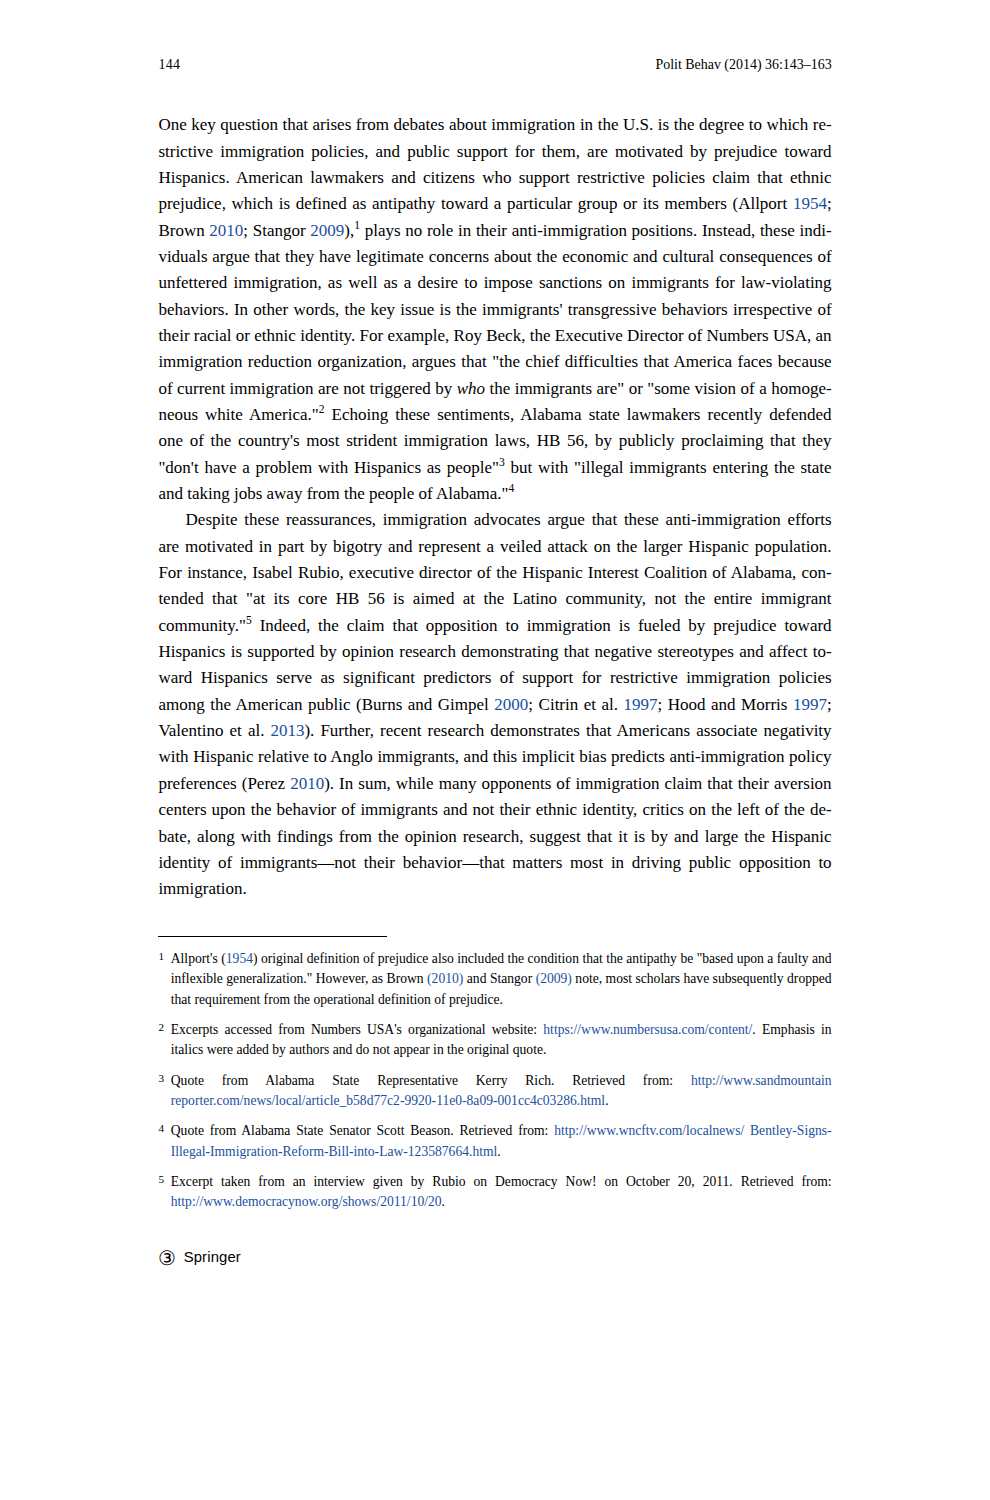144 Polit Behav (2014) 36:143–163
One key question that arises from debates about immigration in the U.S. is the degree to which restrictive immigration policies, and public support for them, are motivated by prejudice toward Hispanics. American lawmakers and citizens who support restrictive policies claim that ethnic prejudice, which is defined as antipathy toward a particular group or its members (Allport 1954; Brown 2010; Stangor 2009),1 plays no role in their anti-immigration positions. Instead, these individuals argue that they have legitimate concerns about the economic and cultural consequences of unfettered immigration, as well as a desire to impose sanctions on immigrants for law-violating behaviors. In other words, the key issue is the immigrants' transgressive behaviors irrespective of their racial or ethnic identity. For example, Roy Beck, the Executive Director of Numbers USA, an immigration reduction organization, argues that "the chief difficulties that America faces because of current immigration are not triggered by who the immigrants are" or "some vision of a homogeneous white America."2 Echoing these sentiments, Alabama state lawmakers recently defended one of the country's most strident immigration laws, HB 56, by publicly proclaiming that they "don't have a problem with Hispanics as people"3 but with "illegal immigrants entering the state and taking jobs away from the people of Alabama."4
Despite these reassurances, immigration advocates argue that these anti-immigration efforts are motivated in part by bigotry and represent a veiled attack on the larger Hispanic population. For instance, Isabel Rubio, executive director of the Hispanic Interest Coalition of Alabama, contended that "at its core HB 56 is aimed at the Latino community, not the entire immigrant community."5 Indeed, the claim that opposition to immigration is fueled by prejudice toward Hispanics is supported by opinion research demonstrating that negative stereotypes and affect toward Hispanics serve as significant predictors of support for restrictive immigration policies among the American public (Burns and Gimpel 2000; Citrin et al. 1997; Hood and Morris 1997; Valentino et al. 2013). Further, recent research demonstrates that Americans associate negativity with Hispanic relative to Anglo immigrants, and this implicit bias predicts anti-immigration policy preferences (Perez 2010). In sum, while many opponents of immigration claim that their aversion centers upon the behavior of immigrants and not their ethnic identity, critics on the left of the debate, along with findings from the opinion research, suggest that it is by and large the Hispanic identity of immigrants—not their behavior—that matters most in driving public opposition to immigration.
1 Allport's (1954) original definition of prejudice also included the condition that the antipathy be "based upon a faulty and inflexible generalization." However, as Brown (2010) and Stangor (2009) note, most scholars have subsequently dropped that requirement from the operational definition of prejudice.
2 Excerpts accessed from Numbers USA's organizational website: https://www.numbersusa.com/content/. Emphasis in italics were added by authors and do not appear in the original quote.
3 Quote from Alabama State Representative Kerry Rich. Retrieved from: http://www.sandmountain reporter.com/news/local/article_b58d77c2-9920-11e0-8a09-001cc4c03286.html.
4 Quote from Alabama State Senator Scott Beason. Retrieved from: http://www.wncftv.com/localnews/ Bentley-Signs-Illegal-Immigration-Reform-Bill-into-Law-123587664.html.
5 Excerpt taken from an interview given by Rubio on Democracy Now! on October 20, 2011. Retrieved from: http://www.democracynow.org/shows/2011/10/20.
③ Springer